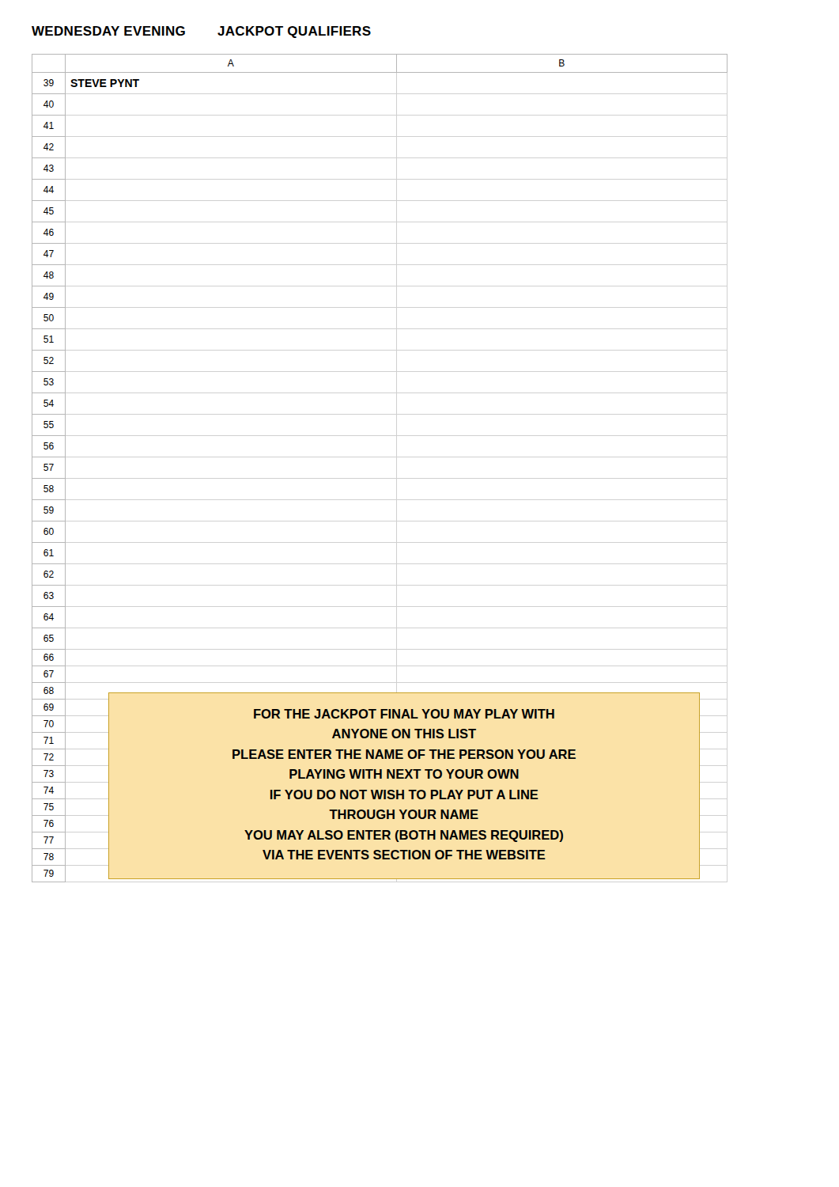WEDNESDAY EVENING JACKPOT QUALIFIERS
| | A | B |
| --- | --- | --- |
| 39 | STEVE PYNT | |
| 40 | | |
| 41 | | |
| 42 | | |
| 43 | | |
| 44 | | |
| 45 | | |
| 46 | | |
| 47 | | |
| 48 | | |
| 49 | | |
| 50 | | |
| 51 | | |
| 52 | | |
| 53 | | |
| 54 | | |
| 55 | | |
| 56 | | |
| 57 | | |
| 58 | | |
| 59 | | |
| 60 | | |
| 61 | | |
| 62 | | |
| 63 | | |
| 64 | | |
| 65 | | |
| 66 | | |
| 67 | | |
| 68 | | |
| 69 | | |
| 70 | | |
| 71 | | |
| 72 | | |
| 73 | | |
| 74 | | |
| 75 | | |
| 76 | | |
| 77 | | |
| 78 | | |
| 79 | | |
FOR THE JACKPOT FINAL YOU MAY PLAY WITH
ANYONE ON THIS LIST
PLEASE ENTER THE NAME OF THE PERSON YOU ARE
PLAYING WITH NEXT TO YOUR OWN
IF YOU DO NOT WISH TO PLAY PUT A LINE
THROUGH YOUR NAME
YOU MAY ALSO ENTER (BOTH NAMES REQUIRED)
VIA THE EVENTS SECTION OF THE WEBSITE